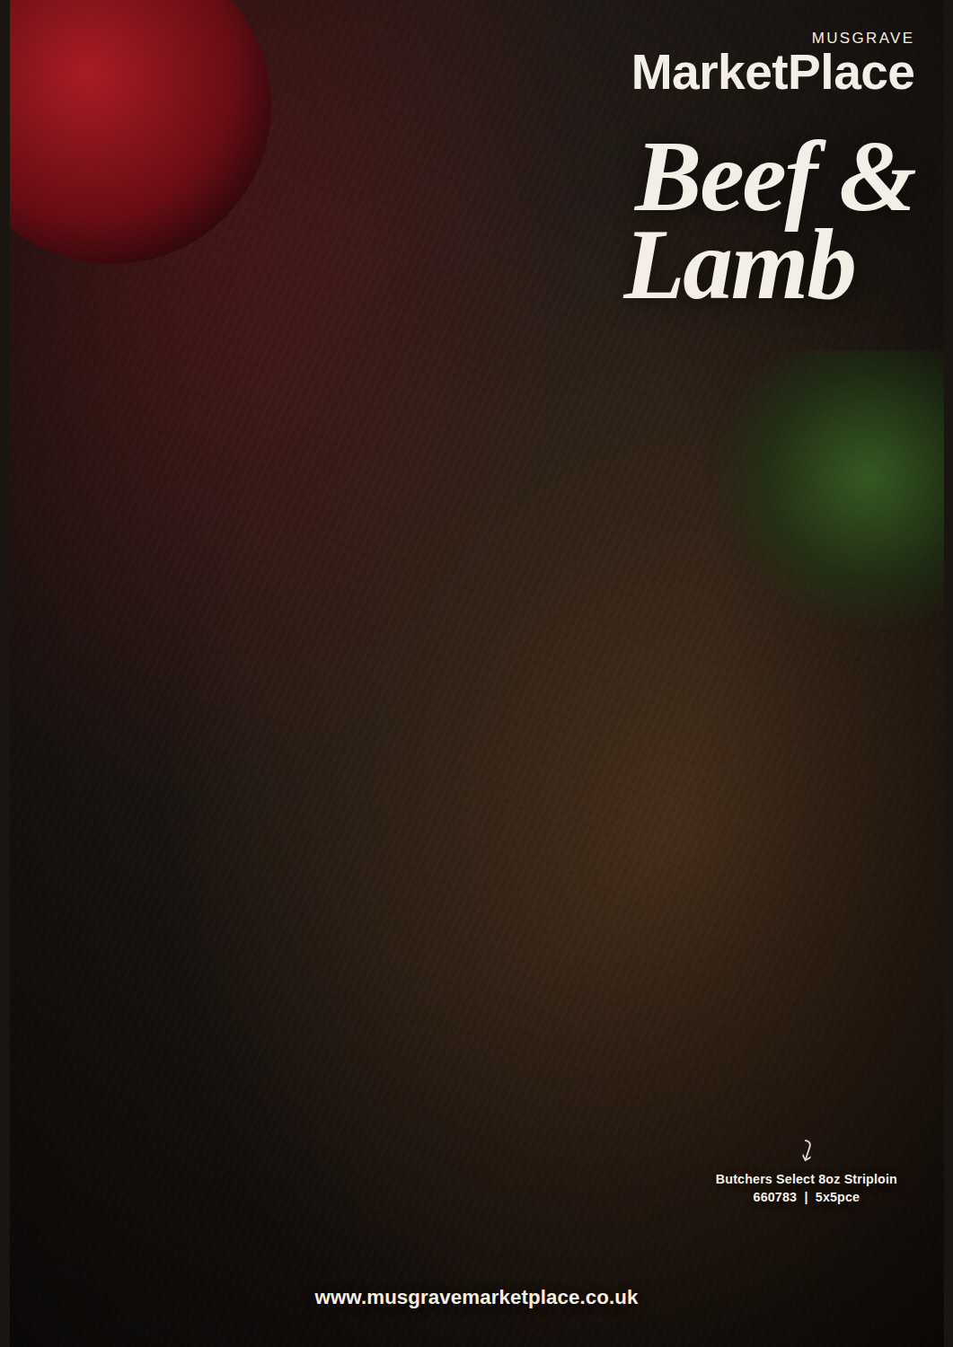Musgrave MarketPlace
Beef & Lamb
⤵
Butchers Select 8oz Striploin 660783 | 5x5pce
www.musgravemarketplace.co.uk